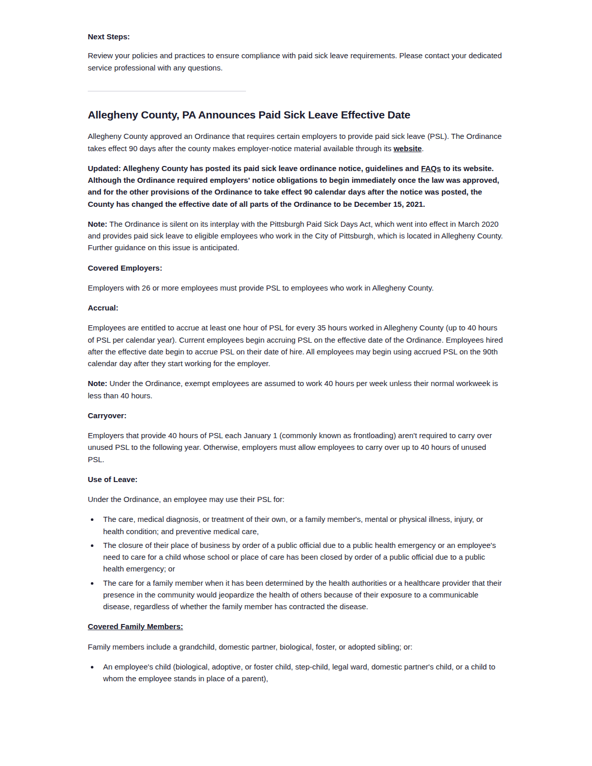Next Steps:
Review your policies and practices to ensure compliance with paid sick leave requirements. Please contact your dedicated service professional with any questions.
Allegheny County, PA Announces Paid Sick Leave Effective Date
Allegheny County approved an Ordinance that requires certain employers to provide paid sick leave (PSL). The Ordinance takes effect 90 days after the county makes employer-notice material available through its website.
Updated: Allegheny County has posted its paid sick leave ordinance notice, guidelines and FAQs to its website. Although the Ordinance required employers' notice obligations to begin immediately once the law was approved, and for the other provisions of the Ordinance to take effect 90 calendar days after the notice was posted, the County has changed the effective date of all parts of the Ordinance to be December 15, 2021.
Note: The Ordinance is silent on its interplay with the Pittsburgh Paid Sick Days Act, which went into effect in March 2020 and provides paid sick leave to eligible employees who work in the City of Pittsburgh, which is located in Allegheny County. Further guidance on this issue is anticipated.
Covered Employers:
Employers with 26 or more employees must provide PSL to employees who work in Allegheny County.
Accrual:
Employees are entitled to accrue at least one hour of PSL for every 35 hours worked in Allegheny County (up to 40 hours of PSL per calendar year). Current employees begin accruing PSL on the effective date of the Ordinance. Employees hired after the effective date begin to accrue PSL on their date of hire. All employees may begin using accrued PSL on the 90th calendar day after they start working for the employer.
Note: Under the Ordinance, exempt employees are assumed to work 40 hours per week unless their normal workweek is less than 40 hours.
Carryover:
Employers that provide 40 hours of PSL each January 1 (commonly known as frontloading) aren't required to carry over unused PSL to the following year. Otherwise, employers must allow employees to carry over up to 40 hours of unused PSL.
Use of Leave:
Under the Ordinance, an employee may use their PSL for:
The care, medical diagnosis, or treatment of their own, or a family member's, mental or physical illness, injury, or health condition; and preventive medical care,
The closure of their place of business by order of a public official due to a public health emergency or an employee's need to care for a child whose school or place of care has been closed by order of a public official due to a public health emergency; or
The care for a family member when it has been determined by the health authorities or a healthcare provider that their presence in the community would jeopardize the health of others because of their exposure to a communicable disease, regardless of whether the family member has contracted the disease.
Covered Family Members:
Family members include a grandchild, domestic partner, biological, foster, or adopted sibling; or:
An employee's child (biological, adoptive, or foster child, step-child, legal ward, domestic partner's child, or a child to whom the employee stands in place of a parent),